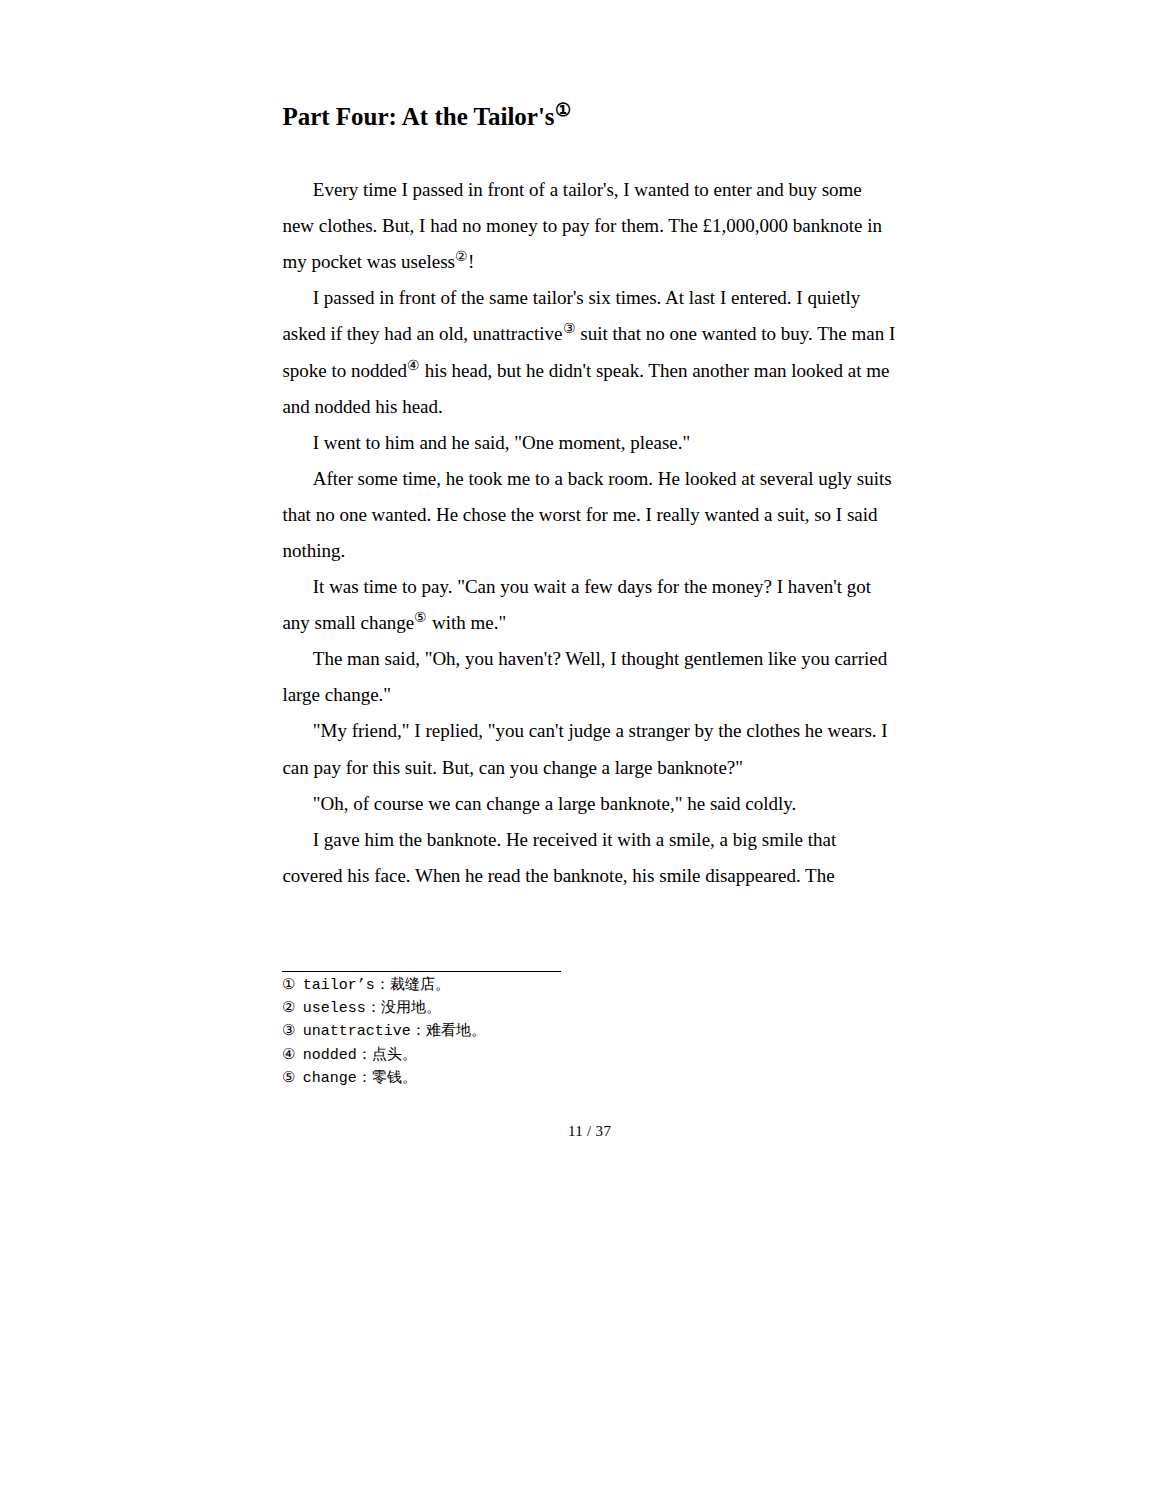Part Four: At the Tailor's①
Every time I passed in front of a tailor's, I wanted to enter and buy some new clothes. But, I had no money to pay for them. The £1,000,000 banknote in my pocket was useless②!
I passed in front of the same tailor's six times. At last I entered. I quietly asked if they had an old, unattractive③ suit that no one wanted to buy. The man I spoke to nodded④ his head, but he didn't speak. Then another man looked at me and nodded his head.
I went to him and he said, "One moment, please."
After some time, he took me to a back room. He looked at several ugly suits that no one wanted. He chose the worst for me. I really wanted a suit, so I said nothing.
It was time to pay. "Can you wait a few days for the money? I haven't got any small change⑤ with me."
The man said, "Oh, you haven't? Well, I thought gentlemen like you carried large change."
"My friend," I replied, "you can't judge a stranger by the clothes he wears. I can pay for this suit. But, can you change a large banknote?"
"Oh, of course we can change a large banknote," he said coldly.
I gave him the banknote. He received it with a smile, a big smile that covered his face. When he read the banknote, his smile disappeared. The
①tailor’s：裁缝店。
②useless：没用地。
③unattractive：难看地。
④nodded：点头。
⑤change：零钱。
11 / 37